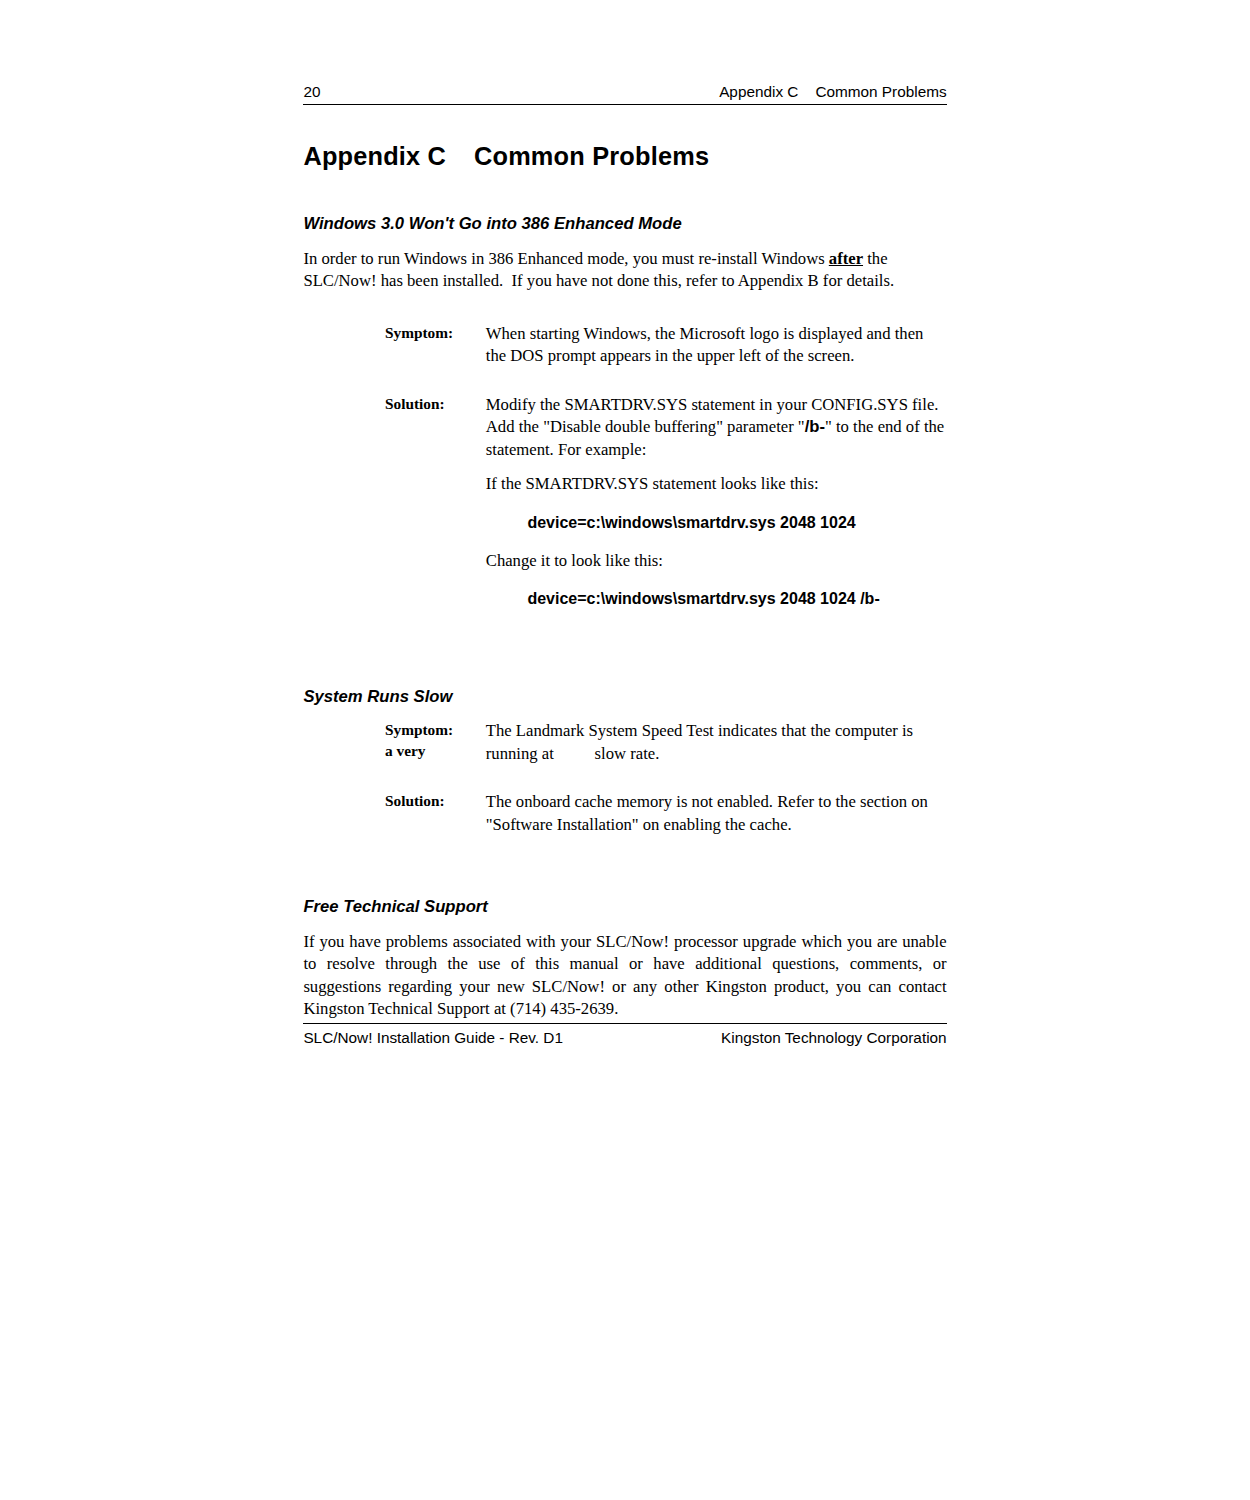20 Appendix C Common Problems
Appendix C Common Problems
Windows 3.0 Won't Go into 386 Enhanced Mode
In order to run Windows in 386 Enhanced mode, you must re-install Windows after the SLC/Now! has been installed. If you have not done this, refer to Appendix B for details.
Symptom:
When starting Windows, the Microsoft logo is displayed and then the DOS prompt appears in the upper left of the screen.
Solution:
Modify the SMARTDRV.SYS statement in your CONFIG.SYS file. Add the "Disable double buffering" parameter "/b-" to the end of the statement. For example:
If the SMARTDRV.SYS statement looks like this:
device=c:\windows\smartdrv.sys 2048 1024
Change it to look like this:
device=c:\windows\smartdrv.sys 2048 1024 /b-
System Runs Slow
Symptom:
a very
The Landmark System Speed Test indicates that the computer is running at slow rate.
Solution:
The onboard cache memory is not enabled. Refer to the section on "Software Installation" on enabling the cache.
Free Technical Support
If you have problems associated with your SLC/Now! processor upgrade which you are unable to resolve through the use of this manual or have additional questions, comments, or suggestions regarding your new SLC/Now! or any other Kingston product, you can contact Kingston Technical Support at (714) 435-2639.
SLC/Now! Installation Guide - Rev. D1 Kingston Technology Corporation